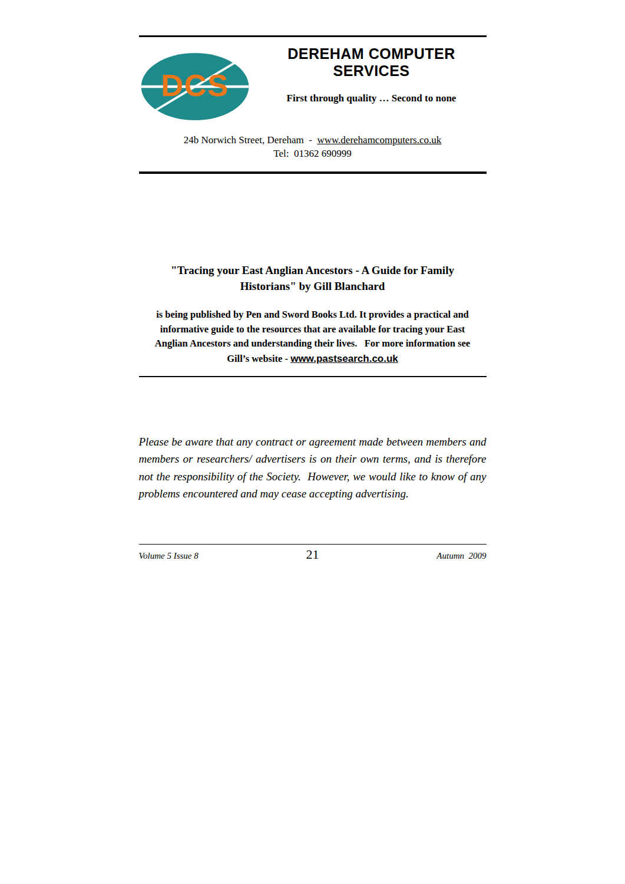DCS
DEREHAM COMPUTER
SERVICES
First through quality … Second to none
24b Norwich Street, Dereham - www.derehamcomputers.co.uk
Tel: 01362 690999
"Tracing your East Anglian Ancestors - A Guide for Family Historians" by Gill Blanchard
is being published by Pen and Sword Books Ltd. It provides a practical and informative guide to the resources that are available for tracing your East Anglian Ancestors and understanding their lives. For more information see Gill’s website - www.pastsearch.co.uk
Please be aware that any contract or agreement made between members and members or researchers/ advertisers is on their own terms, and is therefore not the responsibility of the Society. However, we would like to know of any problems encountered and may cease accepting advertising.
Volume 5 Issue 8 21 Autumn 2009